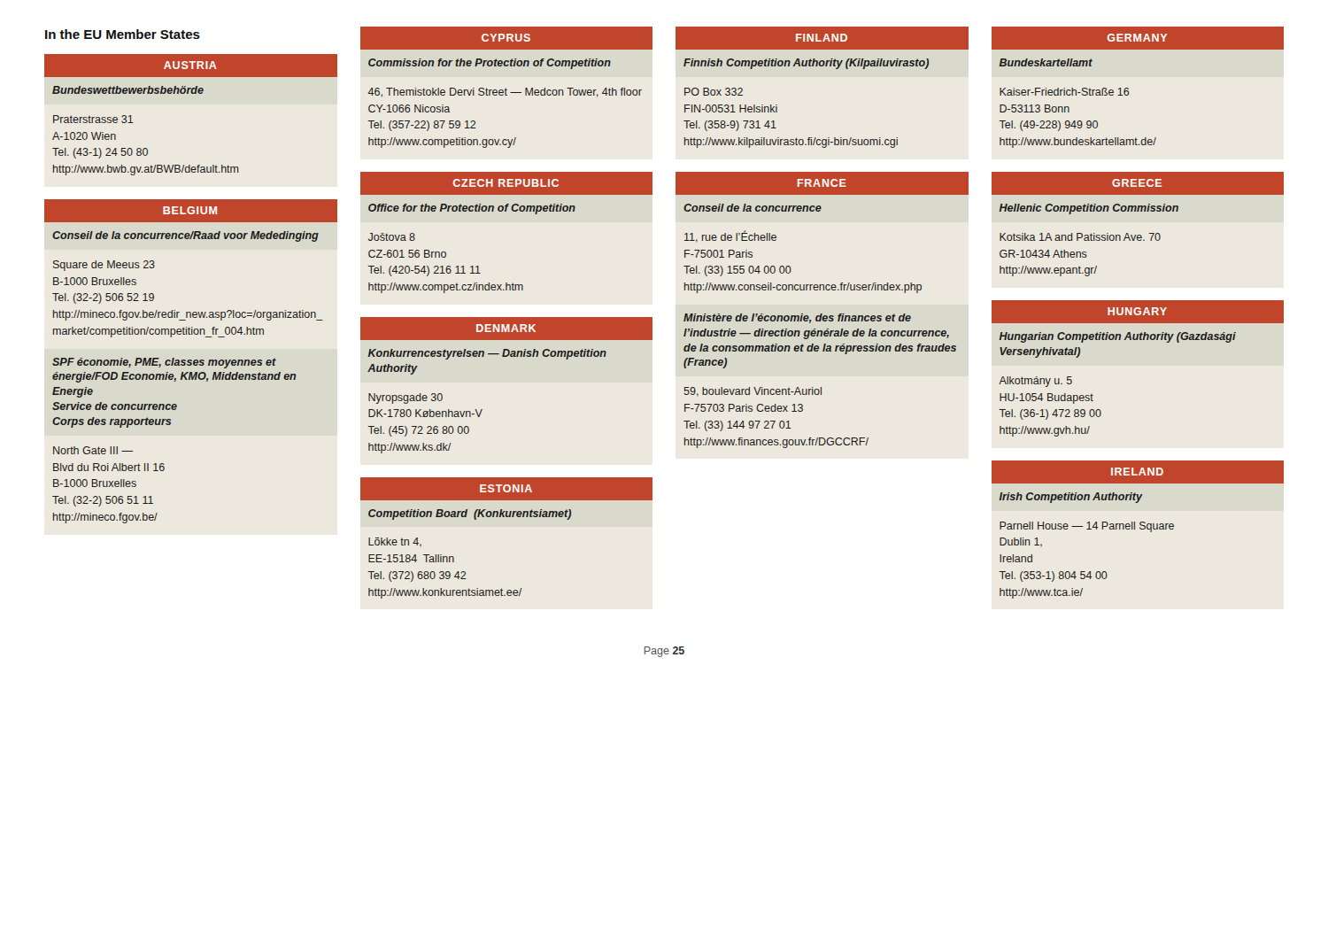In the EU Member States
AUSTRIA
Bundeswettbewerbsbehörde
Praterstrasse 31
A-1020 Wien
Tel. (43-1) 24 50 80
http://www.bwb.gv.at/BWB/default.htm
BELGIUM
Conseil de la concurrence/Raad voor Mededinging
Square de Meeus 23
B-1000 Bruxelles
Tel. (32-2) 506 52 19
http://mineco.fgov.be/redir_new.asp?loc=/organization_market/competition/competition_fr_004.htm
SPF économie, PME, classes moyennes et énergie/FOD Economie, KMO, Middenstand en Energie
Service de concurrence
Corps des rapporteurs
North Gate III —
Blvd du Roi Albert II 16
B-1000 Bruxelles
Tel. (32-2) 506 51 11
http://mineco.fgov.be/
CYPRUS
Commission for the Protection of Competition
46, Themistokle Dervi Street — Medcon Tower, 4th floor
CY-1066 Nicosia
Tel. (357-22) 87 59 12
http://www.competition.gov.cy/
CZECH REPUBLIC
Office for the Protection of Competition
Joštova 8
CZ-601 56 Brno
Tel. (420-54) 216 11 11
http://www.compet.cz/index.htm
DENMARK
Konkurrencestyrelsen — Danish Competition Authority
Nyropsgade 30
DK-1780 København-V
Tel. (45) 72 26 80 00
http://www.ks.dk/
ESTONIA
Competition Board (Konkurentsiamet)
Lõkke tn 4,
EE-15184 Tallinn
Tel. (372) 680 39 42
http://www.konkurentsiamet.ee/
FINLAND
Finnish Competition Authority (Kilpailuvirasto)
PO Box 332
FIN-00531 Helsinki
Tel. (358-9) 731 41
http://www.kilpailuvirasto.fi/cgi-bin/suomi.cgi
FRANCE
Conseil de la concurrence
11, rue de l’Échelle
F-75001 Paris
Tel. (33) 155 04 00 00
http://www.conseil-concurrence.fr/user/index.php
Ministère de l’économie, des finances et de l’industrie — direction générale de la concurrence, de la consommation et de la répression des fraudes (France)
59, boulevard Vincent-Auriol
F-75703 Paris Cedex 13
Tel. (33) 144 97 27 01
http://www.finances.gouv.fr/DGCCRF/
GERMANY
Bundeskartellamt
Kaiser-Friedrich-Straße 16
D-53113 Bonn
Tel. (49-228) 949 90
http://www.bundeskartellamt.de/
GREECE
Hellenic Competition Commission
Kotsika 1A and Patission Ave. 70
GR-10434 Athens
http://www.epant.gr/
HUNGARY
Hungarian Competition Authority (Gazdasági Versenyhivatal)
Alkotmány u. 5
HU-1054 Budapest
Tel. (36-1) 472 89 00
http://www.gvh.hu/
IRELAND
Irish Competition Authority
Parnell House — 14 Parnell Square
Dublin 1,
Ireland
Tel. (353-1) 804 54 00
http://www.tca.ie/
Page 25